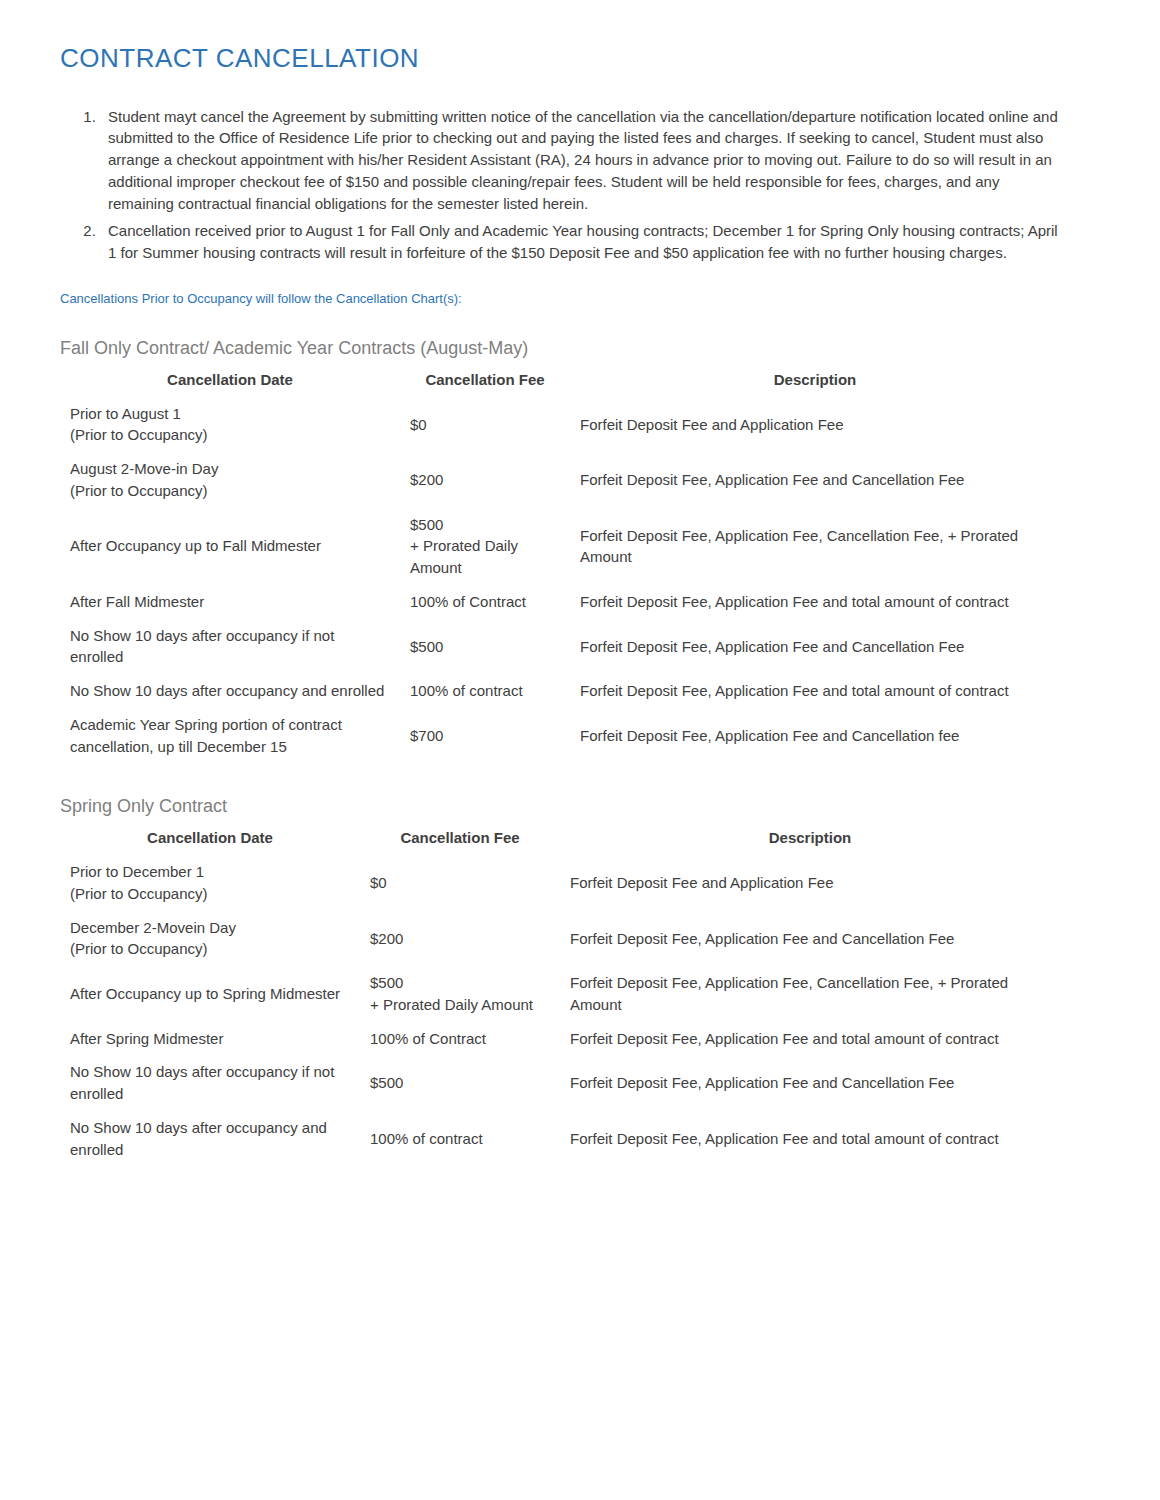CONTRACT CANCELLATION
Student mayt cancel the Agreement by submitting written notice of the cancellation via the cancellation/departure notification located online and submitted to the Office of Residence Life prior to checking out and paying the listed fees and charges. If seeking to cancel, Student must also arrange a checkout appointment with his/her Resident Assistant (RA), 24 hours in advance prior to moving out. Failure to do so will result in an additional improper checkout fee of $150 and possible cleaning/repair fees. Student will be held responsible for fees, charges, and any remaining contractual financial obligations for the semester listed herein.
Cancellation received prior to August 1 for Fall Only and Academic Year housing contracts; December 1 for Spring Only housing contracts; April 1 for Summer housing contracts will result in forfeiture of the $150 Deposit Fee and $50 application fee with no further housing charges.
Cancellations Prior to Occupancy will follow the Cancellation Chart(s):
Fall Only Contract/ Academic Year Contracts (August-May)
| Cancellation Date | Cancellation Fee | Description |
| --- | --- | --- |
| Prior to August 1 (Prior to Occupancy) | $0 | Forfeit Deposit Fee and Application Fee |
| August 2-Move-in Day (Prior to Occupancy) | $200 | Forfeit Deposit Fee, Application Fee and Cancellation Fee |
| After Occupancy up to Fall Midmester | $500 + Prorated Daily Amount | Forfeit Deposit Fee, Application Fee, Cancellation Fee, + Prorated Amount |
| After Fall Midmester | 100% of Contract | Forfeit Deposit Fee, Application Fee and total amount of contract |
| No Show 10 days after occupancy if not enrolled | $500 | Forfeit Deposit Fee, Application Fee and Cancellation Fee |
| No Show 10 days after occupancy and enrolled | 100% of contract | Forfeit Deposit Fee, Application Fee and total amount of contract |
| Academic Year Spring portion of contract cancellation, up till December 15 | $700 | Forfeit Deposit Fee, Application Fee and Cancellation fee |
Spring Only Contract
| Cancellation Date | Cancellation Fee | Description |
| --- | --- | --- |
| Prior to December 1 (Prior to Occupancy) | $0 | Forfeit Deposit Fee and Application Fee |
| December 2-Movein Day (Prior to Occupancy) | $200 | Forfeit Deposit Fee, Application Fee and Cancellation Fee |
| After Occupancy up to Spring Midmester | $500 + Prorated Daily Amount | Forfeit Deposit Fee, Application Fee, Cancellation Fee, + Prorated Amount |
| After Spring Midmester | 100% of Contract | Forfeit Deposit Fee, Application Fee and total amount of contract |
| No Show 10 days after occupancy if not enrolled | $500 | Forfeit Deposit Fee, Application Fee and Cancellation Fee |
| No Show 10 days after occupancy and enrolled | 100% of contract | Forfeit Deposit Fee, Application Fee and total amount of contract |